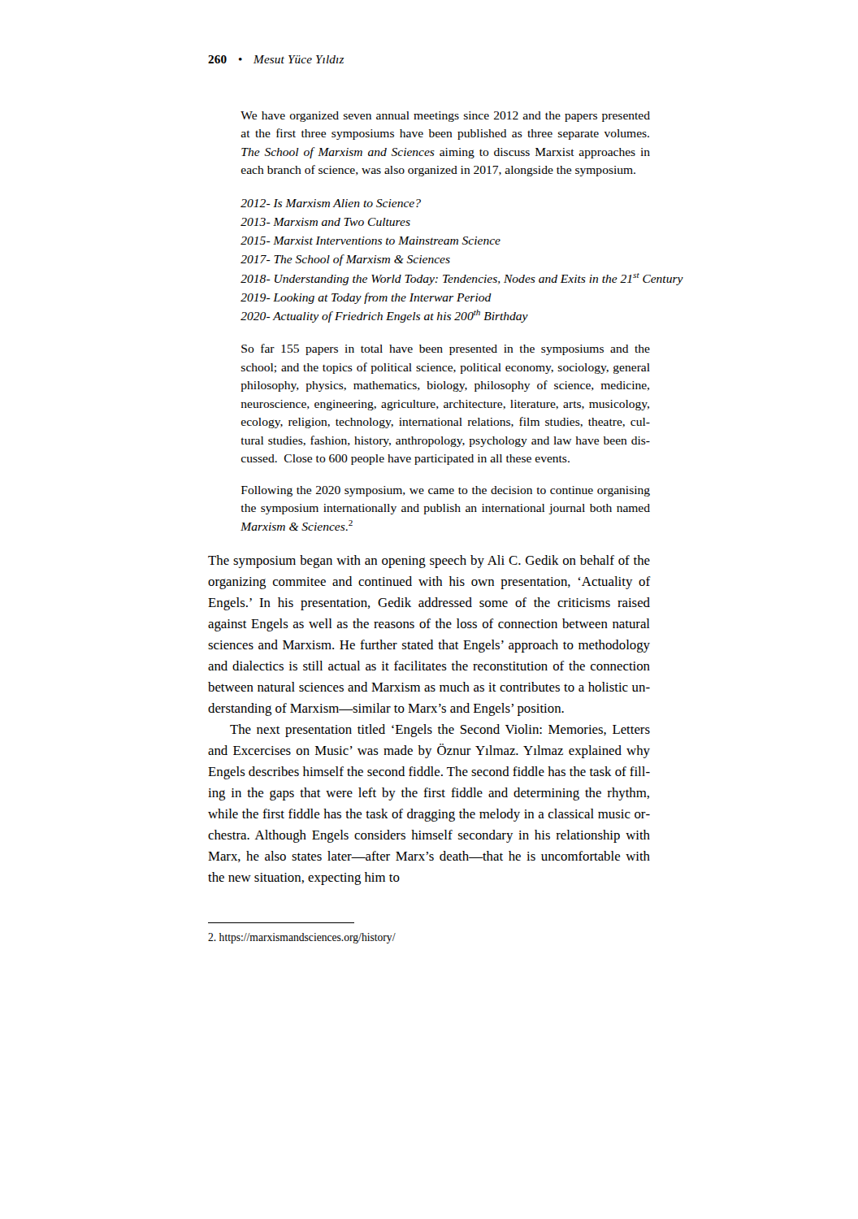260•Mesut Yüce Yıldız
We have organized seven annual meetings since 2012 and the papers presented at the first three symposiums have been published as three separate volumes. The School of Marxism and Sciences aiming to discuss Marxist approaches in each branch of science, was also organized in 2017, alongside the symposium.
2012- Is Marxism Alien to Science?
2013- Marxism and Two Cultures
2015- Marxist Interventions to Mainstream Science
2017- The School of Marxism & Sciences
2018- Understanding the World Today: Tendencies, Nodes and Exits in the 21st Century
2019- Looking at Today from the Interwar Period
2020- Actuality of Friedrich Engels at his 200th Birthday
So far 155 papers in total have been presented in the symposiums and the school; and the topics of political science, political economy, sociology, general philosophy, physics, mathematics, biology, philosophy of science, medicine, neuroscience, engineering, agriculture, architecture, literature, arts, musicology, ecology, religion, technology, international relations, film studies, theatre, cultural studies, fashion, history, anthropology, psychology and law have been discussed. Close to 600 people have participated in all these events.
Following the 2020 symposium, we came to the decision to continue organising the symposium internationally and publish an international journal both named Marxism & Sciences.2
The symposium began with an opening speech by Ali C. Gedik on behalf of the organizing commitee and continued with his own presentation, ‘Actuality of Engels.’ In his presentation, Gedik addressed some of the criticisms raised against Engels as well as the reasons of the loss of connection between natural sciences and Marxism. He further stated that Engels’ approach to methodology and dialectics is still actual as it facilitates the reconstitution of the connection between natural sciences and Marxism as much as it contributes to a holistic understanding of Marxism—similar to Marx’s and Engels’ position.
The next presentation titled ‘Engels the Second Violin: Memories, Letters and Excercises on Music’ was made by Öznur Yılmaz. Yılmaz explained why Engels describes himself the second fiddle. The second fiddle has the task of filling in the gaps that were left by the first fiddle and determining the rhythm, while the first fiddle has the task of dragging the melody in a classical music orchestra. Although Engels considers himself secondary in his relationship with Marx, he also states later—after Marx’s death—that he is uncomfortable with the new situation, expecting him to
2. https://marxismandsciences.org/history/